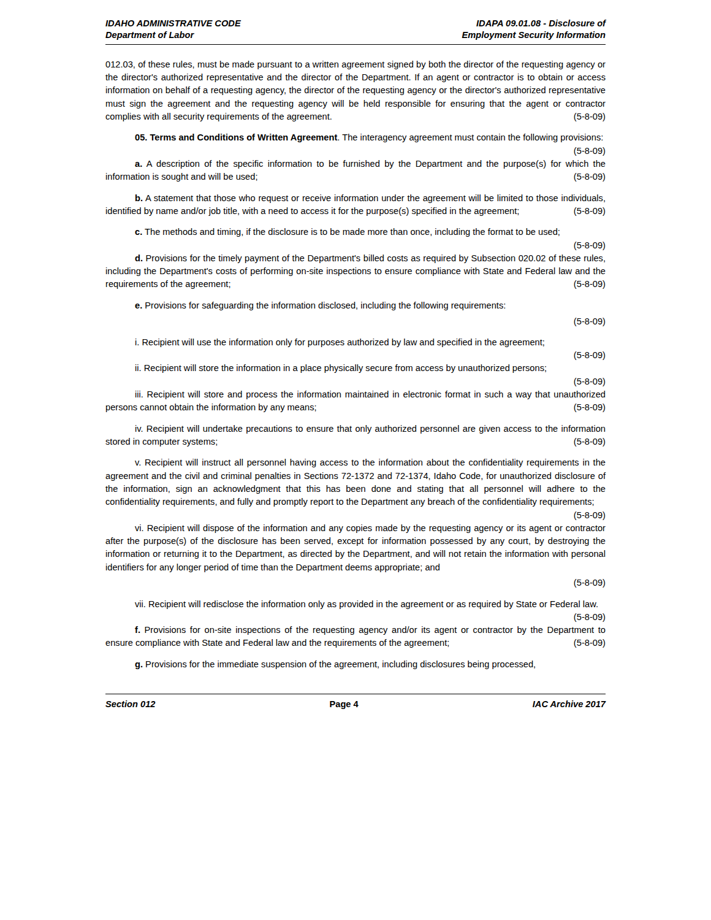IDAHO ADMINISTRATIVE CODE
Department of Labor
IDAPA 09.01.08 - Disclosure of
Employment Security Information
012.03, of these rules, must be made pursuant to a written agreement signed by both the director of the requesting agency or the director's authorized representative and the director of the Department. If an agent or contractor is to obtain or access information on behalf of a requesting agency, the director of the requesting agency or the director's authorized representative must sign the agreement and the requesting agency will be held responsible for ensuring that the agent or contractor complies with all security requirements of the agreement.(5-8-09)
05. Terms and Conditions of Written Agreement. The interagency agreement must contain the following provisions:(5-8-09)
a. A description of the specific information to be furnished by the Department and the purpose(s) for which the information is sought and will be used;(5-8-09)
b. A statement that those who request or receive information under the agreement will be limited to those individuals, identified by name and/or job title, with a need to access it for the purpose(s) specified in the agreement;(5-8-09)
c. The methods and timing, if the disclosure is to be made more than once, including the format to be used;(5-8-09)
d. Provisions for the timely payment of the Department's billed costs as required by Subsection 020.02 of these rules, including the Department's costs of performing on-site inspections to ensure compliance with State and Federal law and the requirements of the agreement;(5-8-09)
e. Provisions for safeguarding the information disclosed, including the following requirements:
(5-8-09)
i. Recipient will use the information only for purposes authorized by law and specified in the agreement;(5-8-09)
ii. Recipient will store the information in a place physically secure from access by unauthorized persons;(5-8-09)
iii. Recipient will store and process the information maintained in electronic format in such a way that unauthorized persons cannot obtain the information by any means;(5-8-09)
iv. Recipient will undertake precautions to ensure that only authorized personnel are given access to the information stored in computer systems;(5-8-09)
v. Recipient will instruct all personnel having access to the information about the confidentiality requirements in the agreement and the civil and criminal penalties in Sections 72-1372 and 72-1374, Idaho Code, for unauthorized disclosure of the information, sign an acknowledgment that this has been done and stating that all personnel will adhere to the confidentiality requirements, and fully and promptly report to the Department any breach of the confidentiality requirements;(5-8-09)
vi. Recipient will dispose of the information and any copies made by the requesting agency or its agent or contractor after the purpose(s) of the disclosure has been served, except for information possessed by any court, by destroying the information or returning it to the Department, as directed by the Department, and will not retain the information with personal identifiers for any longer period of time than the Department deems appropriate; and
(5-8-09)
vii. Recipient will redisclose the information only as provided in the agreement or as required by State or Federal law.(5-8-09)
f. Provisions for on-site inspections of the requesting agency and/or its agent or contractor by the Department to ensure compliance with State and Federal law and the requirements of the agreement;(5-8-09)
g. Provisions for the immediate suspension of the agreement, including disclosures being processed,
Section 012
Page 4
IAC Archive 2017